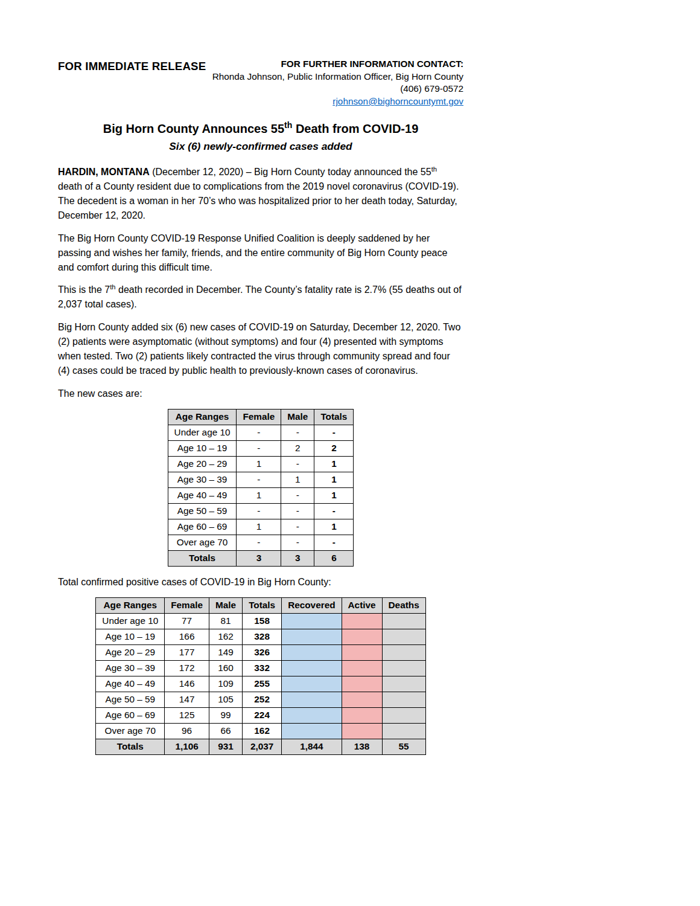FOR IMMEDIATE RELEASE
FOR FURTHER INFORMATION CONTACT:
Rhonda Johnson, Public Information Officer, Big Horn County
(406) 679-0572
rjohnson@bighorncountymt.gov
Big Horn County Announces 55th Death from COVID-19
Six (6) newly-confirmed cases added
HARDIN, MONTANA (December 12, 2020) – Big Horn County today announced the 55th death of a County resident due to complications from the 2019 novel coronavirus (COVID-19). The decedent is a woman in her 70’s who was hospitalized prior to her death today, Saturday, December 12, 2020.
The Big Horn County COVID-19 Response Unified Coalition is deeply saddened by her passing and wishes her family, friends, and the entire community of Big Horn County peace and comfort during this difficult time.
This is the 7th death recorded in December. The County’s fatality rate is 2.7% (55 deaths out of 2,037 total cases).
Big Horn County added six (6) new cases of COVID-19 on Saturday, December 12, 2020. Two (2) patients were asymptomatic (without symptoms) and four (4) presented with symptoms when tested. Two (2) patients likely contracted the virus through community spread and four (4) cases could be traced by public health to previously-known cases of coronavirus.
The new cases are:
| Age Ranges | Female | Male | Totals |
| --- | --- | --- | --- |
| Under age 10 | - | - | - |
| Age 10 – 19 | - | 2 | 2 |
| Age 20 – 29 | 1 | - | 1 |
| Age 30 – 39 | - | 1 | 1 |
| Age 40 – 49 | 1 | - | 1 |
| Age 50 – 59 | - | - | - |
| Age 60 – 69 | 1 | - | 1 |
| Over age 70 | - | - | - |
| Totals | 3 | 3 | 6 |
Total confirmed positive cases of COVID-19 in Big Horn County:
| Age Ranges | Female | Male | Totals | Recovered | Active | Deaths |
| --- | --- | --- | --- | --- | --- | --- |
| Under age 10 | 77 | 81 | 158 | | | |
| Age 10 – 19 | 166 | 162 | 328 | | | |
| Age 20 – 29 | 177 | 149 | 326 | | | |
| Age 30 – 39 | 172 | 160 | 332 | | | |
| Age 40 – 49 | 146 | 109 | 255 | | | |
| Age 50 – 59 | 147 | 105 | 252 | | | |
| Age 60 – 69 | 125 | 99 | 224 | | | |
| Over age 70 | 96 | 66 | 162 | | | |
| Totals | 1,106 | 931 | 2,037 | 1,844 | 138 | 55 |